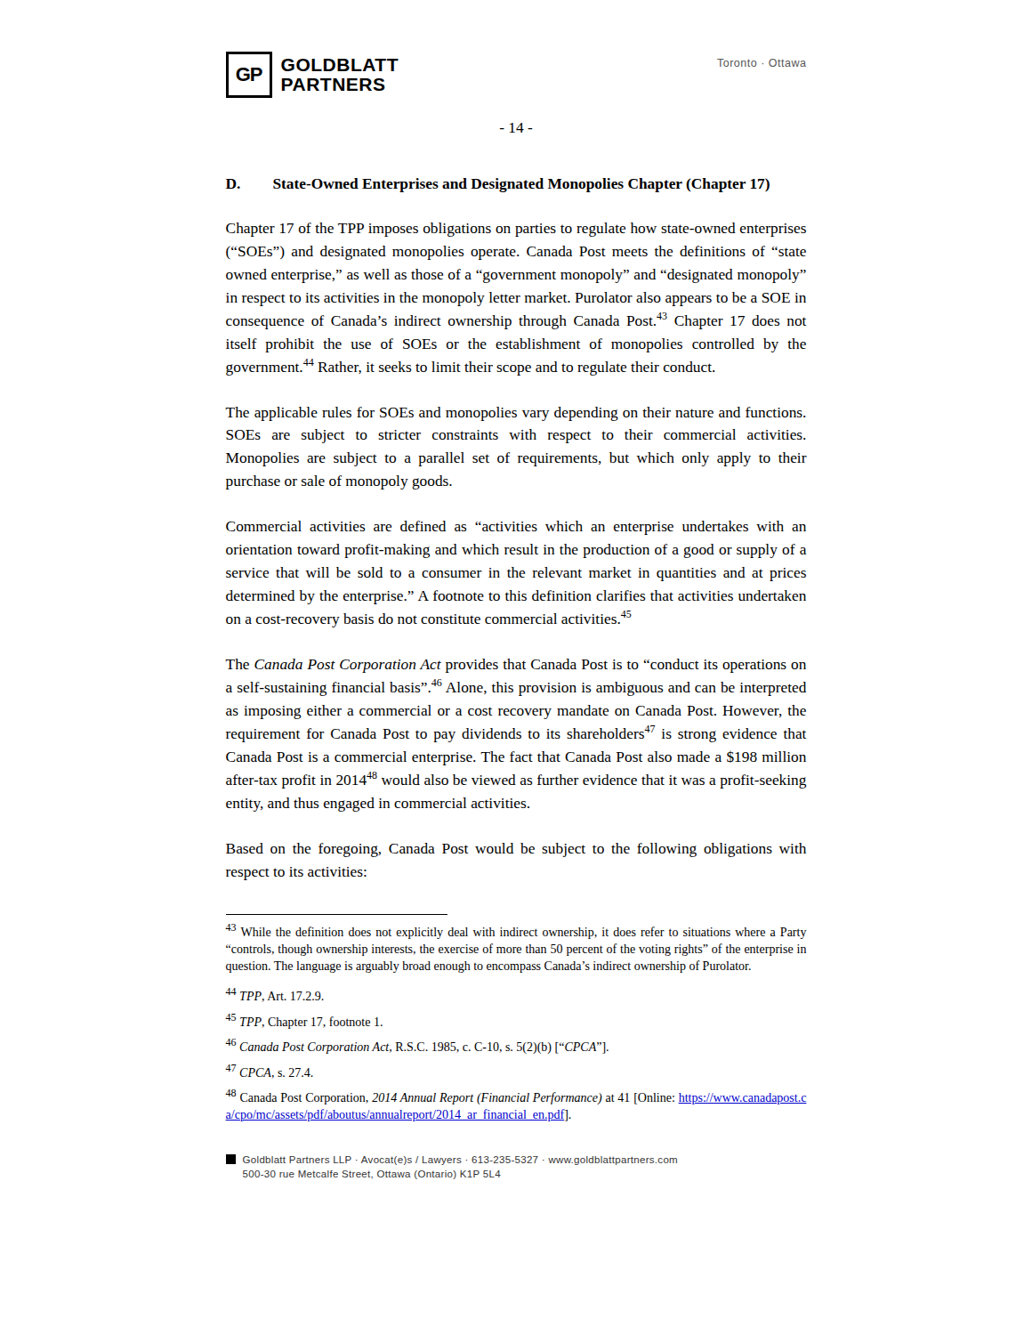GP
GOLDBLATT
PARTNERS
Toronto · Ottawa
- 14 -
D. State-Owned Enterprises and Designated Monopolies Chapter (Chapter 17)
Chapter 17 of the TPP imposes obligations on parties to regulate how state-owned enterprises (“SOEs”) and designated monopolies operate. Canada Post meets the definitions of “state owned enterprise,” as well as those of a “government monopoly” and “designated monopoly” in respect to its activities in the monopoly letter market. Purolator also appears to be a SOE in consequence of Canada’s indirect ownership through Canada Post.43 Chapter 17 does not itself prohibit the use of SOEs or the establishment of monopolies controlled by the government.44 Rather, it seeks to limit their scope and to regulate their conduct.
The applicable rules for SOEs and monopolies vary depending on their nature and functions. SOEs are subject to stricter constraints with respect to their commercial activities. Monopolies are subject to a parallel set of requirements, but which only apply to their purchase or sale of monopoly goods.
Commercial activities are defined as “activities which an enterprise undertakes with an orientation toward profit-making and which result in the production of a good or supply of a service that will be sold to a consumer in the relevant market in quantities and at prices determined by the enterprise.” A footnote to this definition clarifies that activities undertaken on a cost-recovery basis do not constitute commercial activities.45
The Canada Post Corporation Act provides that Canada Post is to “conduct its operations on a self-sustaining financial basis”.46 Alone, this provision is ambiguous and can be interpreted as imposing either a commercial or a cost recovery mandate on Canada Post. However, the requirement for Canada Post to pay dividends to its shareholders47 is strong evidence that Canada Post is a commercial enterprise. The fact that Canada Post also made a $198 million after-tax profit in 201448 would also be viewed as further evidence that it was a profit-seeking entity, and thus engaged in commercial activities.
Based on the foregoing, Canada Post would be subject to the following obligations with respect to its activities:
43 While the definition does not explicitly deal with indirect ownership, it does refer to situations where a Party “controls, though ownership interests, the exercise of more than 50 percent of the voting rights” of the enterprise in question. The language is arguably broad enough to encompass Canada’s indirect ownership of Purolator.
44 TPP, Art. 17.2.9.
45 TPP, Chapter 17, footnote 1.
46 Canada Post Corporation Act, R.S.C. 1985, c. C-10, s. 5(2)(b) [“CPCA”].
47 CPCA, s. 27.4.
48 Canada Post Corporation, 2014 Annual Report (Financial Performance) at 41 [Online: https://www.canadapost.ca/cpo/mc/assets/pdf/aboutus/annualreport/2014_ar_financial_en.pdf].
Goldblatt Partners LLP · Avocat(e)s / Lawyers · 613-235-5327 · www.goldblattpartners.com
500-30 rue Metcalfe Street, Ottawa (Ontario) K1P 5L4